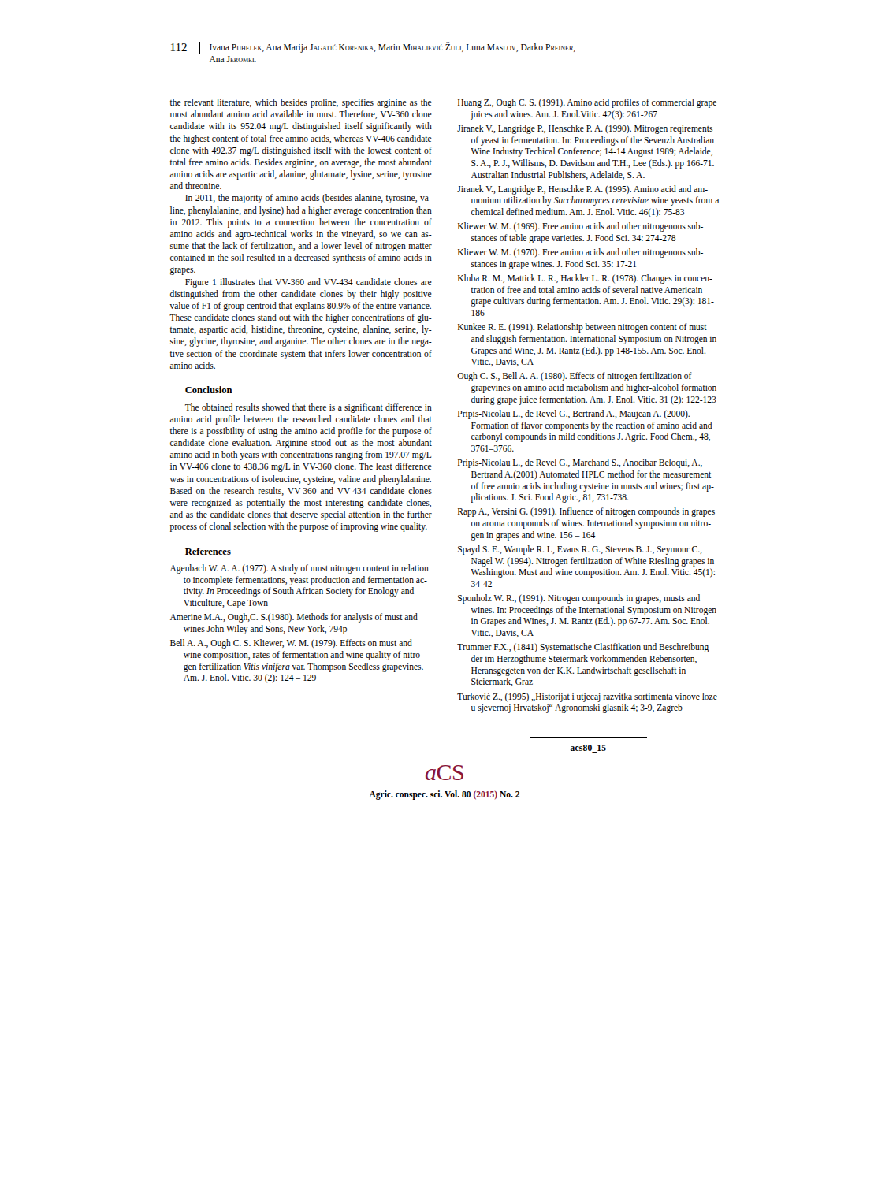112
Ivana Puhelek, Ana Marija Jagatić Korenika, Marin Mihaljević Žulj, Luna Maslov, Darko Preiner,
Ana Jeromel
the relevant literature, which besides proline, specifies arginine as the most abundant amino acid available in must. Therefore, VV-360 clone candidate with its 952.04 mg/L distinguished itself significantly with the highest content of total free amino acids, whereas VV-406 candidate clone with 492.37 mg/L distinguished itself with the lowest content of total free amino acids. Besides arginine, on average, the most abundant amino acids are aspartic acid, alanine, glutamate, lysine, serine, tyrosine and threonine.
In 2011, the majority of amino acids (besides alanine, tyrosine, valine, phenylalanine, and lysine) had a higher average concentration than in 2012. This points to a connection between the concentration of amino acids and agro-technical works in the vineyard, so we can assume that the lack of fertilization, and a lower level of nitrogen matter contained in the soil resulted in a decreased synthesis of amino acids in grapes.
Figure 1 illustrates that VV-360 and VV-434 candidate clones are distinguished from the other candidate clones by their higly positive value of F1 of group centroid that explains 80.9% of the entire variance. These candidate clones stand out with the higher concentrations of glutamate, aspartic acid, histidine, threonine, cysteine, alanine, serine, lysine, glycine, thyrosine, and arganine. The other clones are in the negative section of the coordinate system that infers lower concentration of amino acids.
Conclusion
The obtained results showed that there is a significant difference in amino acid profile between the researched candidate clones and that there is a possibility of using the amino acid profile for the purpose of candidate clone evaluation. Arginine stood out as the most abundant amino acid in both years with concentrations ranging from 197.07 mg/L in VV-406 clone to 438.36 mg/L in VV-360 clone. The least difference was in concentrations of isoleucine, cysteine, valine and phenylalanine. Based on the research results, VV-360 and VV-434 candidate clones were recognized as potentially the most interesting candidate clones, and as the candidate clones that deserve special attention in the further process of clonal selection with the purpose of improving wine quality.
References
Agenbach W. A. A. (1977). A study of must nitrogen content in relation to incomplete fermentations, yeast production and fermentation activity. In Proceedings of South African Society for Enology and Viticulture, Cape Town
Amerine M.A., Ough,C. S.(1980). Methods for analysis of must and wines John Wiley and Sons, New York, 794p
Bell A. A., Ough C. S. Kliewer, W. M. (1979). Effects on must and wine composition, rates of fermentation and wine quality of nitrogen fertilization Vitis vinifera var. Thompson Seedless grapevines. Am. J. Enol. Vitic. 30 (2): 124 – 129
Huang Z., Ough C. S. (1991). Amino acid profiles of commercial grape juices and wines. Am. J. Enol.Vitic. 42(3): 261-267
Jiranek V., Langridge P., Henschke P. A. (1990). Mitrogen reqirements of yeast in fermentation. In: Proceedings of the Sevenzh Australian Wine Industry Techical Conference; 14-14 August 1989; Adelaide, S. A., P. J., Willisms, D. Davidson and T.H., Lee (Eds.). pp 166-71. Australian Industrial Publishers, Adelaide, S. A.
Jiranek V., Langridge P., Henschke P. A. (1995). Amino acid and ammonium utilization by Saccharomyces cerevisiae wine yeasts from a chemical defined medium. Am. J. Enol. Vitic. 46(1): 75-83
Kliewer W. M. (1969). Free amino acids and other nitrogenous substances of table grape varieties. J. Food Sci. 34: 274-278
Kliewer W. M. (1970). Free amino acids and other nitrogenous substances in grape wines. J. Food Sci. 35: 17-21
Kluba R. M., Mattick L. R., Hackler L. R. (1978). Changes in concentration of free and total amino acids of several native Americain grape cultivars during fermentation. Am. J. Enol. Vitic. 29(3): 181-186
Kunkee R. E. (1991). Relationship between nitrogen content of must and sluggish fermentation. International Symposium on Nitrogen in Grapes and Wine, J. M. Rantz (Ed.). pp 148-155. Am. Soc. Enol. Vitic., Davis, CA
Ough C. S., Bell A. A. (1980). Effects of nitrogen fertilization of grapevines on amino acid metabolism and higher-alcohol formation during grape juice fermentation. Am. J. Enol. Vitic. 31 (2): 122-123
Pripis-Nicolau L., de Revel G., Bertrand A., Maujean A. (2000). Formation of flavor components by the reaction of amino acid and carbonyl compounds in mild conditions J. Agric. Food Chem., 48, 3761–3766.
Pripis-Nicolau L., de Revel G., Marchand S., Anocibar Beloqui, A., Bertrand A.(2001) Automated HPLC method for the measurement of free amnio acids including cysteine in musts and wines; first applications. J. Sci. Food Agric., 81, 731-738.
Rapp A., Versini G. (1991). Influence of nitrogen compounds in grapes on aroma compounds of wines. International symposium on nitrogen in grapes and wine. 156 – 164
Spayd S. E., Wample R. L, Evans R. G., Stevens B. J., Seymour C., Nagel W. (1994). Nitrogen fertilization of White Riesling grapes in Washington. Must and wine composition. Am. J. Enol. Vitic. 45(1): 34-42
Sponholz W. R., (1991). Nitrogen compounds in grapes, musts and wines. In: Proceedings of the International Symposium on Nitrogen in Grapes and Wines, J. M. Rantz (Ed.). pp 67-77. Am. Soc. Enol. Vitic., Davis, CA
Trummer F.X., (1841) Systematische Clasifikation und Beschreibung der im Herzogthume Steiermark vorkommenden Rebensorten, Heransgegeten von der K.K. Landwirtschaft gesellsehaft in Steiermark, Graz
Turković Z., (1995) „Historijat i utjecaj razvitka sortimenta vinove loze u sjevernoj Hrvatskoj“ Agronomski glasnik 4; 3-9, Zagreb
acs80_15
a CS
Agric. conspec. sci. Vol. 80 (2015) No. 2